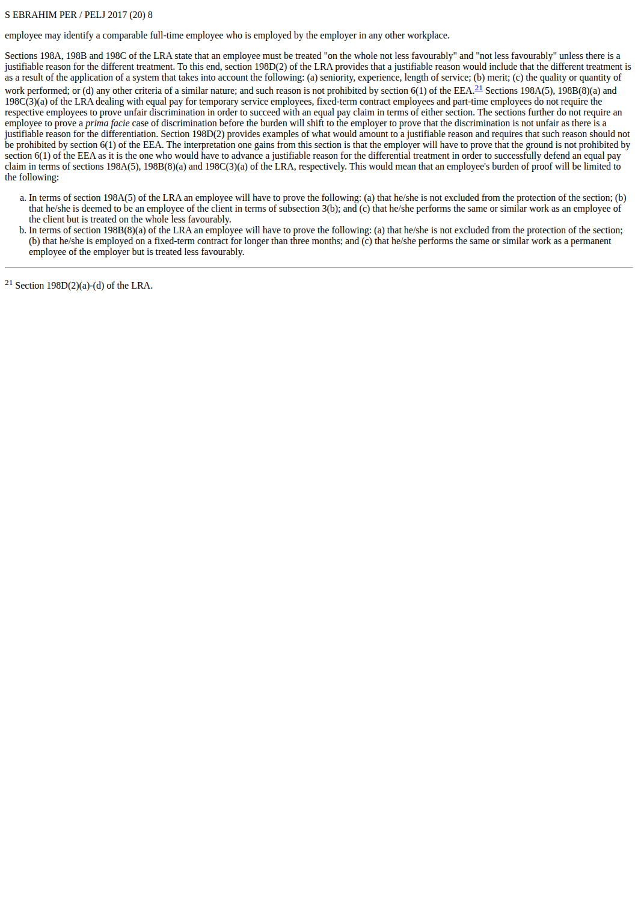S EBRAHIM PER / PELJ 2017 (20) 8
employee may identify a comparable full-time employee who is employed by the employer in any other workplace.
Sections 198A, 198B and 198C of the LRA state that an employee must be treated "on the whole not less favourably" and "not less favourably" unless there is a justifiable reason for the different treatment. To this end, section 198D(2) of the LRA provides that a justifiable reason would include that the different treatment is as a result of the application of a system that takes into account the following: (a) seniority, experience, length of service; (b) merit; (c) the quality or quantity of work performed; or (d) any other criteria of a similar nature; and such reason is not prohibited by section 6(1) of the EEA.21 Sections 198A(5), 198B(8)(a) and 198C(3)(a) of the LRA dealing with equal pay for temporary service employees, fixed-term contract employees and part-time employees do not require the respective employees to prove unfair discrimination in order to succeed with an equal pay claim in terms of either section. The sections further do not require an employee to prove a prima facie case of discrimination before the burden will shift to the employer to prove that the discrimination is not unfair as there is a justifiable reason for the differentiation. Section 198D(2) provides examples of what would amount to a justifiable reason and requires that such reason should not be prohibited by section 6(1) of the EEA. The interpretation one gains from this section is that the employer will have to prove that the ground is not prohibited by section 6(1) of the EEA as it is the one who would have to advance a justifiable reason for the differential treatment in order to successfully defend an equal pay claim in terms of sections 198A(5), 198B(8)(a) and 198C(3)(a) of the LRA, respectively. This would mean that an employee's burden of proof will be limited to the following:
In terms of section 198A(5) of the LRA an employee will have to prove the following: (a) that he/she is not excluded from the protection of the section; (b) that he/she is deemed to be an employee of the client in terms of subsection 3(b); and (c) that he/she performs the same or similar work as an employee of the client but is treated on the whole less favourably.
In terms of section 198B(8)(a) of the LRA an employee will have to prove the following: (a) that he/she is not excluded from the protection of the section; (b) that he/she is employed on a fixed-term contract for longer than three months; and (c) that he/she performs the same or similar work as a permanent employee of the employer but is treated less favourably.
21 Section 198D(2)(a)-(d) of the LRA.